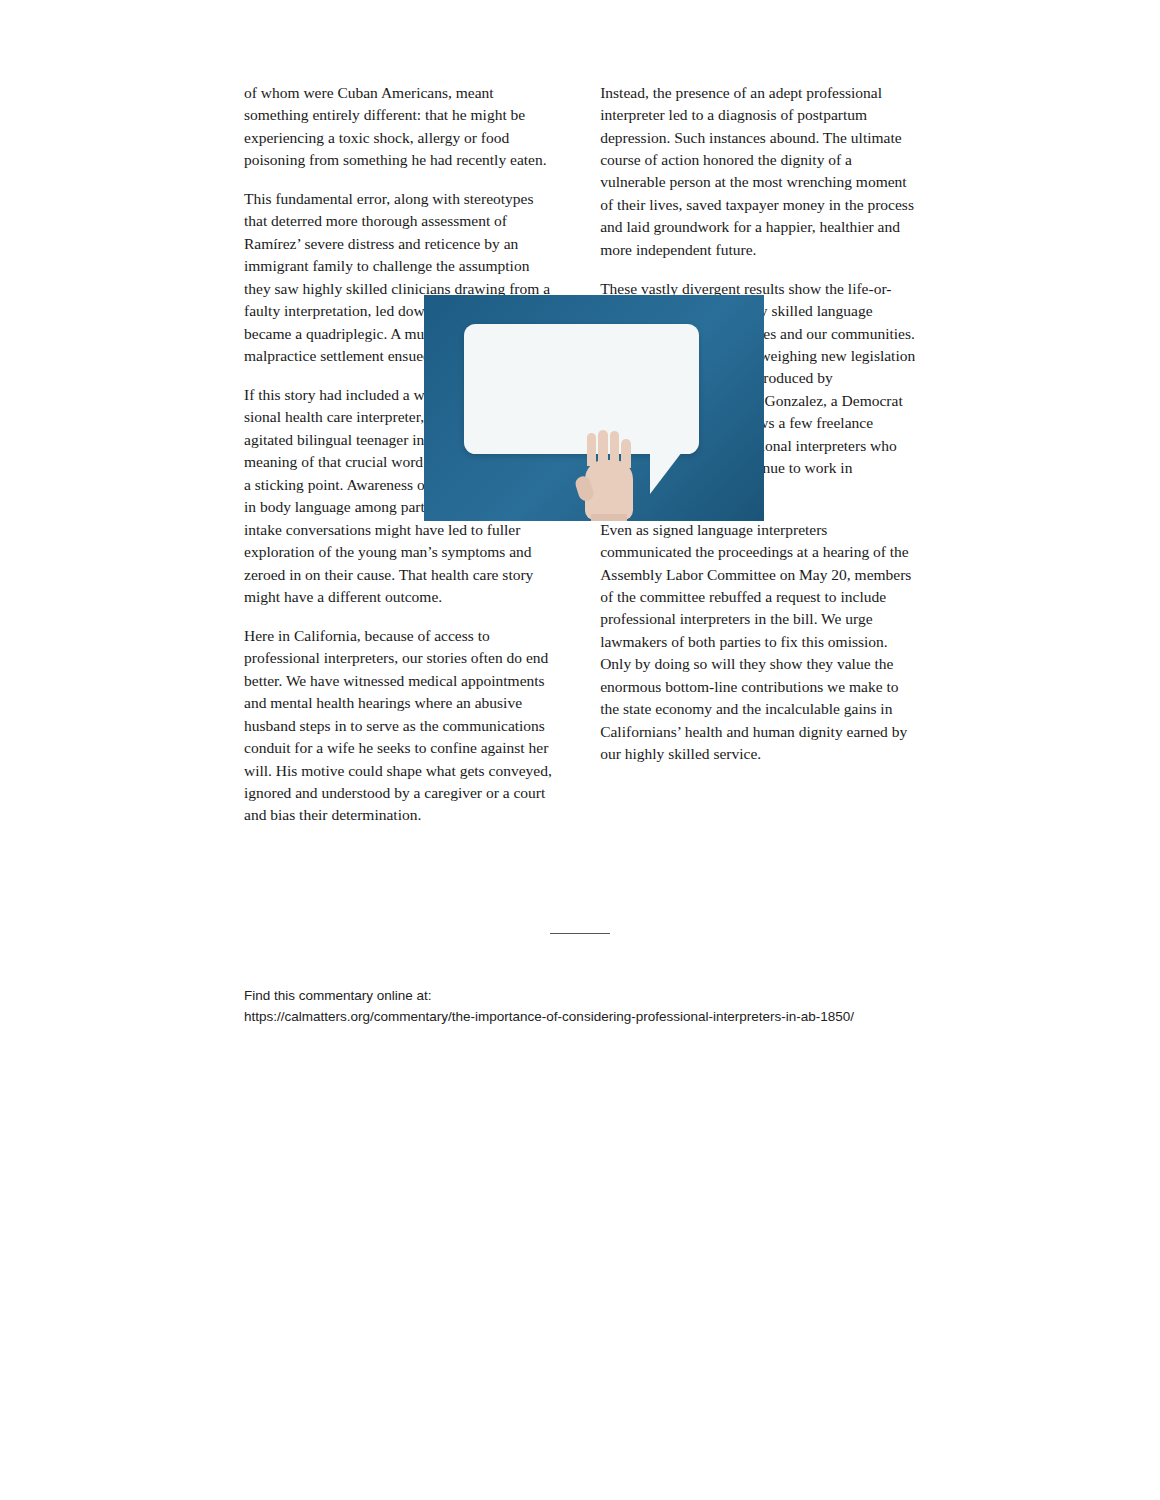of whom were Cuban Americans, meant something entirely different: that he might be experiencing a toxic shock, allergy or food poisoning from something he had recently eaten.
This fundamental error, along with stereotypes that deterred more thorough assessment of Ramírez’ severe distress and reticence by an immigrant family to challenge the assumption they saw highly skilled clinicians drawing from a faulty interpreta­tion, led downhill. A young man became a quadriplegic. A multimillion-dollar malpractice settlement ensued.
If this story had included a well-trained, profess­sional health care interpreter, instead of an agitated bilingual teenager in the role, the nuanced meaning of that crucial word might not have been a sticking point. Awareness of the crosstalk or cues in body language among participants in those intake conversations might have led to fuller exploration of the young man’s symptoms and zeroed in on their cause. That health care story might have a different outcome.
Here in California, because of access to professional interpreters, our stories often do end better. We have witnessed medical appointments and mental health hearings where an abusive husband steps in to serve as the communications conduit for a wife he seeks to confine against her will. His motive could shape what gets conveyed, ignored and understood by a caregiver or a court and bias their determination.
Instead, the presence of an adept professional interpreter led to a diagnosis of postpartum depression. Such instances abound. The ultimate course of action honored the dignity of a vulnerable person at the most wrenching moment of their lives, saved taxpayer money in the process and laid groundwork for a happier, healthier and more independent future.
These vastly divergent results show the life-or-death importance of highly skilled language professionals to our families and our communities. State lawmakers are now weighing new legislation in Assembly Bill 1850, introduced by Assemblymember Lorena Gonzalez, a Democrat from San Diego, that allows a few freelance translators but not professional interpreters who are self-employed to continue to work in California.
Even as signed language interpreters communicated the proceedings at a hearing of the Assembly Labor Committee on May 20, members of the committee rebuffed a request to include professional interpreters in the bill. We urge lawmakers of both parties to fix this omission. Only by doing so will they show they value the enormous bottom-line contributions we make to the state economy and the incalculable gains in Californians’ health and human dignity earned by our highly skilled service.
Find this commentary online at:
https://calmatters.org/commentary/the-importance-of-considering-professional-interpreters-in-ab-1850/